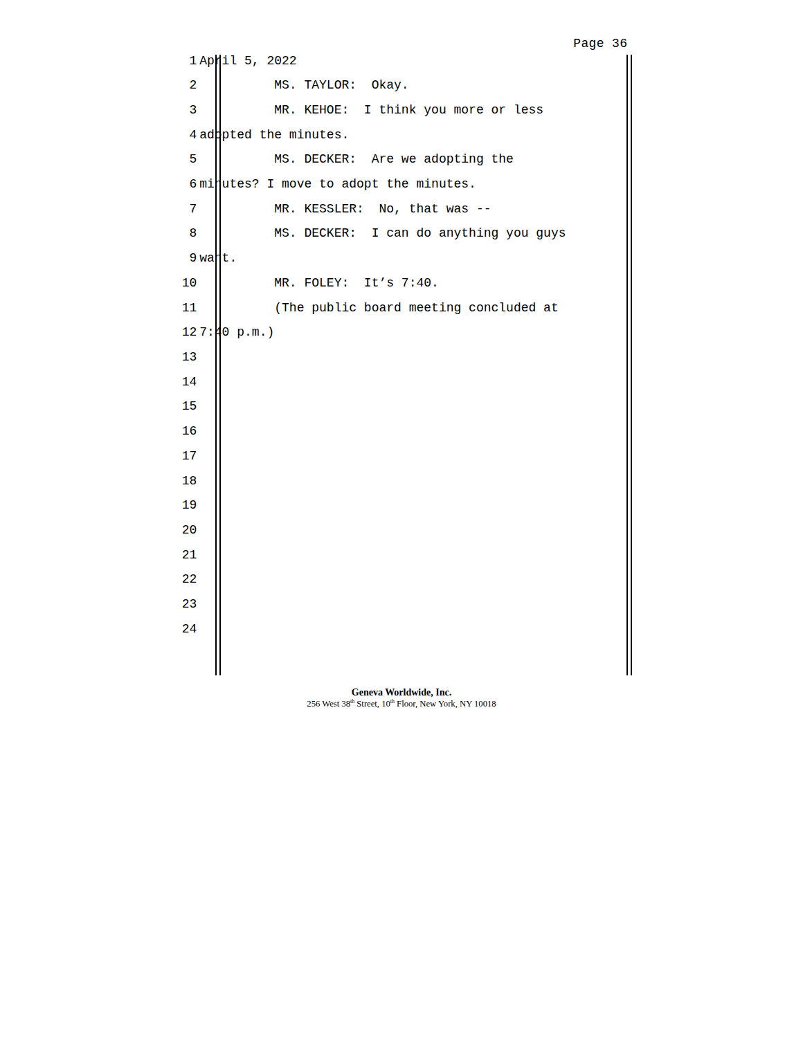Page 36
| 1 | April 5, 2022 |
| 2 | MS. TAYLOR: Okay. |
| 3 | MR. KEHOE: I think you more or less |
| 4 | adopted the minutes. |
| 5 | MS. DECKER: Are we adopting the |
| 6 | minutes? I move to adopt the minutes. |
| 7 | MR. KESSLER: No, that was -- |
| 8 | MS. DECKER: I can do anything you guys |
| 9 | want. |
| 10 | MR. FOLEY: It’s 7:40. |
| 11 | (The public board meeting concluded at |
| 12 | 7:40 p.m.) |
| 13 | |
| 14 | |
| 15 | |
| 16 | |
| 17 | |
| 18 | |
| 19 | |
| 20 | |
| 21 | |
| 22 | |
| 23 | |
| 24 | |
Geneva Worldwide, Inc.
256 West 38th Street, 10th Floor, New York, NY 10018